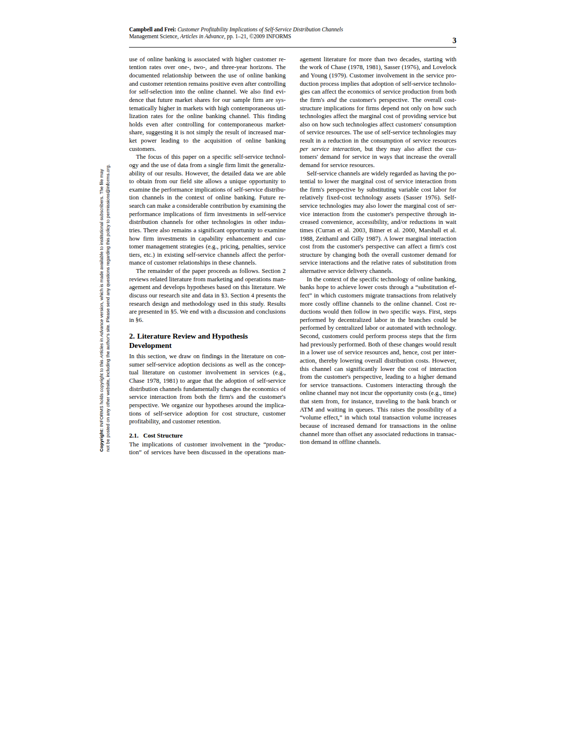Copyright: INFORMS holds copyright to this Articles in Advance version, which is made available to institutional subscribers. The file may
not be posted on any other website, including the author's site. Please send any questions regarding this policy to permissions@informs.org.
Campbell and Frei: Customer Profitability Implications of Self-Service Distribution Channels
Management Science, Articles in Advance, pp. 1–21, ©2009 INFORMS
3
use of online banking is associated with higher customer retention rates over one-, two-, and three-year horizons. The documented relationship between the use of online banking and customer retention remains positive even after controlling for self-selection into the online channel. We also find evidence that future market shares for our sample firm are systematically higher in markets with high contemporaneous utilization rates for the online banking channel. This finding holds even after controlling for contemporaneous market-share, suggesting it is not simply the result of increased market power leading to the acquisition of online banking customers.
The focus of this paper on a specific self-service technology and the use of data from a single firm limit the generalizability of our results. However, the detailed data we are able to obtain from our field site allows a unique opportunity to examine the performance implications of self-service distribution channels in the context of online banking. Future research can make a considerable contribution by examining the performance implications of firm investments in self-service distribution channels for other technologies in other industries. There also remains a significant opportunity to examine how firm investments in capability enhancement and customer management strategies (e.g., pricing, penalties, service tiers, etc.) in existing self-service channels affect the performance of customer relationships in these channels.
The remainder of the paper proceeds as follows. Section 2 reviews related literature from marketing and operations management and develops hypotheses based on this literature. We discuss our research site and data in §3. Section 4 presents the research design and methodology used in this study. Results are presented in §5. We end with a discussion and conclusions in §6.
2. Literature Review and Hypothesis Development
In this section, we draw on findings in the literature on consumer self-service adoption decisions as well as the conceptual literature on customer involvement in services (e.g., Chase 1978, 1981) to argue that the adoption of self-service distribution channels fundamentally changes the economics of service interaction from both the firm's and the customer's perspective. We organize our hypotheses around the implications of self-service adoption for cost structure, customer profitability, and customer retention.
2.1. Cost Structure
The implications of customer involvement in the “production” of services have been discussed in the operations management literature for more than two decades, starting with the work of Chase (1978, 1981), Sasser (1976), and Lovelock and Young (1979). Customer involvement in the service production process implies that adoption of self-service technologies can affect the economics of service production from both the firm's and the customer's perspective. The overall cost-structure implications for firms depend not only on how such technologies affect the marginal cost of providing service but also on how such technologies affect customers' consumption of service resources. The use of self-service technologies may result in a reduction in the consumption of service resources per service interaction, but they may also affect the customers' demand for service in ways that increase the overall demand for service resources.
Self-service channels are widely regarded as having the potential to lower the marginal cost of service interaction from the firm's perspective by substituting variable cost labor for relatively fixed-cost technology assets (Sasser 1976). Self-service technologies may also lower the marginal cost of service interaction from the customer's perspective through increased convenience, accessibility, and/or reductions in wait times (Curran et al. 2003, Bitner et al. 2000, Marshall et al. 1988, Zeithaml and Gilly 1987). A lower marginal interaction cost from the customer's perspective can affect a firm's cost structure by changing both the overall customer demand for service interactions and the relative rates of substitution from alternative service delivery channels.
In the context of the specific technology of online banking, banks hope to achieve lower costs through a “substitution effect” in which customers migrate transactions from relatively more costly offline channels to the online channel. Cost reductions would then follow in two specific ways. First, steps performed by decentralized labor in the branches could be performed by centralized labor or automated with technology. Second, customers could perform process steps that the firm had previously performed. Both of these changes would result in a lower use of service resources and, hence, cost per interaction, thereby lowering overall distribution costs. However, this channel can significantly lower the cost of interaction from the customer's perspective, leading to a higher demand for service transactions. Customers interacting through the online channel may not incur the opportunity costs (e.g., time) that stem from, for instance, traveling to the bank branch or ATM and waiting in queues. This raises the possibility of a “volume effect,” in which total transaction volume increases because of increased demand for transactions in the online channel more than offset any associated reductions in transaction demand in offline channels.